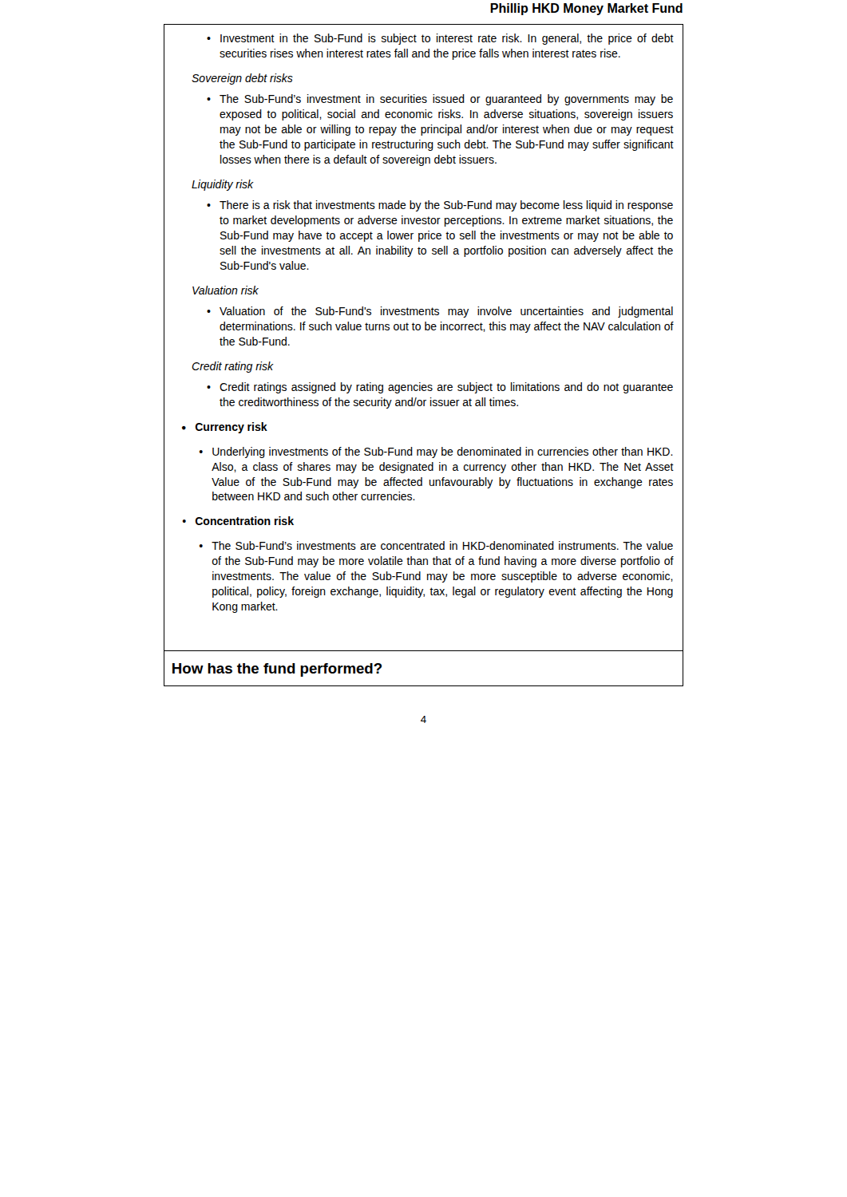Phillip HKD Money Market Fund
Investment in the Sub-Fund is subject to interest rate risk. In general, the price of debt securities rises when interest rates fall and the price falls when interest rates rise.
Sovereign debt risks
The Sub-Fund’s investment in securities issued or guaranteed by governments may be exposed to political, social and economic risks. In adverse situations, sovereign issuers may not be able or willing to repay the principal and/or interest when due or may request the Sub-Fund to participate in restructuring such debt. The Sub-Fund may suffer significant losses when there is a default of sovereign debt issuers.
Liquidity risk
There is a risk that investments made by the Sub-Fund may become less liquid in response to market developments or adverse investor perceptions. In extreme market situations, the Sub-Fund may have to accept a lower price to sell the investments or may not be able to sell the investments at all. An inability to sell a portfolio position can adversely affect the Sub-Fund's value.
Valuation risk
Valuation of the Sub-Fund's investments may involve uncertainties and judgmental determinations. If such value turns out to be incorrect, this may affect the NAV calculation of the Sub-Fund.
Credit rating risk
Credit ratings assigned by rating agencies are subject to limitations and do not guarantee the creditworthiness of the security and/or issuer at all times.
Currency risk
Underlying investments of the Sub-Fund may be denominated in currencies other than HKD. Also, a class of shares may be designated in a currency other than HKD. The Net Asset Value of the Sub-Fund may be affected unfavourably by fluctuations in exchange rates between HKD and such other currencies.
Concentration risk
The Sub-Fund’s investments are concentrated in HKD-denominated instruments. The value of the Sub-Fund may be more volatile than that of a fund having a more diverse portfolio of investments. The value of the Sub-Fund may be more susceptible to adverse economic, political, policy, foreign exchange, liquidity, tax, legal or regulatory event affecting the Hong Kong market.
How has the fund performed?
4